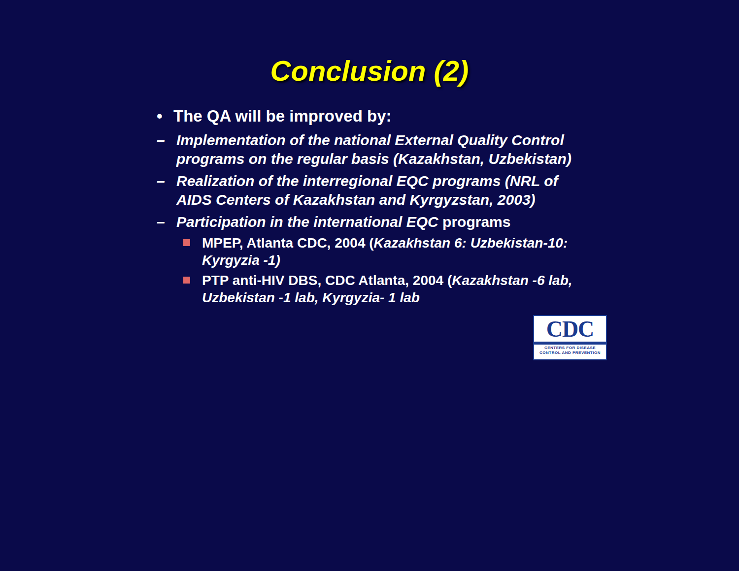Conclusion (2)
The QA will be improved by:
Implementation of the national External Quality Control programs on the regular basis (Kazakhstan, Uzbekistan)
Realization of the interregional EQC programs (NRL of AIDS Centers of Kazakhstan and Kyrgyzstan, 2003)
Participation in the international EQC programs
MPEP, Atlanta CDC, 2004 (Kazakhstan 6: Uzbekistan-10: Kyrgyzia -1)
PTP anti-HIV DBS, CDC Atlanta, 2004 (Kazakhstan -6 lab, Uzbekistan -1 lab, Kyrgyzia- 1 lab
2
CDC
CENTERS FOR DISEASE
CONTROL AND PREVENTION